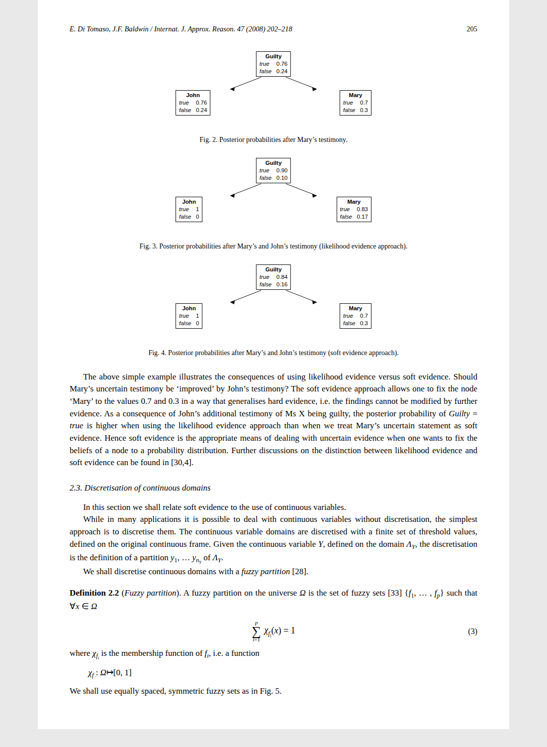E. Di Tomaso, J.F. Baldwin / Internat. J. Approx. Reason. 47 (2008) 202–218 205
Guilty true 0.76 false 0.24
John true 0.76 false 0.24
Mary true 0.7 false 0.3
Fig. 2. Posterior probabilities after Mary’s testimony.
Guilty true 0.90 false 0.10
John true 1 false 0
Mary true 0.83 false 0.17
Fig. 3. Posterior probabilities after Mary’s and John’s testimony (likelihood evidence approach).
Guilty true 0.84 false 0.16
John true 1 false 0
Mary true 0.7 false 0.3
Fig. 4. Posterior probabilities after Mary’s and John’s testimony (soft evidence approach).
The above simple example illustrates the consequences of using likelihood evidence versus soft evidence. Should Mary’s uncertain testimony be ‘improved’ by John’s testimony? The soft evidence approach allows one to fix the node ‘Mary’ to the values 0.7 and 0.3 in a way that generalises hard evidence, i.e. the findings cannot be modified by further evidence. As a consequence of John’s additional testimony of Ms X being guilty, the posterior probability of Guilty = true is higher when using the likelihood evidence approach than when we treat Mary’s uncertain statement as soft evidence. Hence soft evidence is the appropriate means of dealing with uncertain evidence when one wants to fix the beliefs of a node to a probability distribution. Further discussions on the distinction between likelihood evidence and soft evidence can be found in [30,4].
2.3. Discretisation of continuous domains
In this section we shall relate soft evidence to the use of continuous variables.
While in many applications it is possible to deal with continuous variables without discretisation, the simplest approach is to discretise them. The continuous variable domains are discretised with a finite set of threshold values, defined on the original continuous frame. Given the continuous variable Y, defined on the domain ΛY, the discretisation is the definition of a partition y1, … ynY of ΛY.
We shall discretise continuous domains with a fuzzy partition [28].
Definition 2.2 (Fuzzy partition). A fuzzy partition on the universe Ω is the set of fuzzy sets [33] {f1, … , fp} such that ∀x ∈ Ω
p ∑ i=1 χfi(x) = 1 (3)
where χfi is the membership function of fi, i.e. a function
χf : Ω↦[0, 1]
We shall use equally spaced, symmetric fuzzy sets as in Fig. 5.